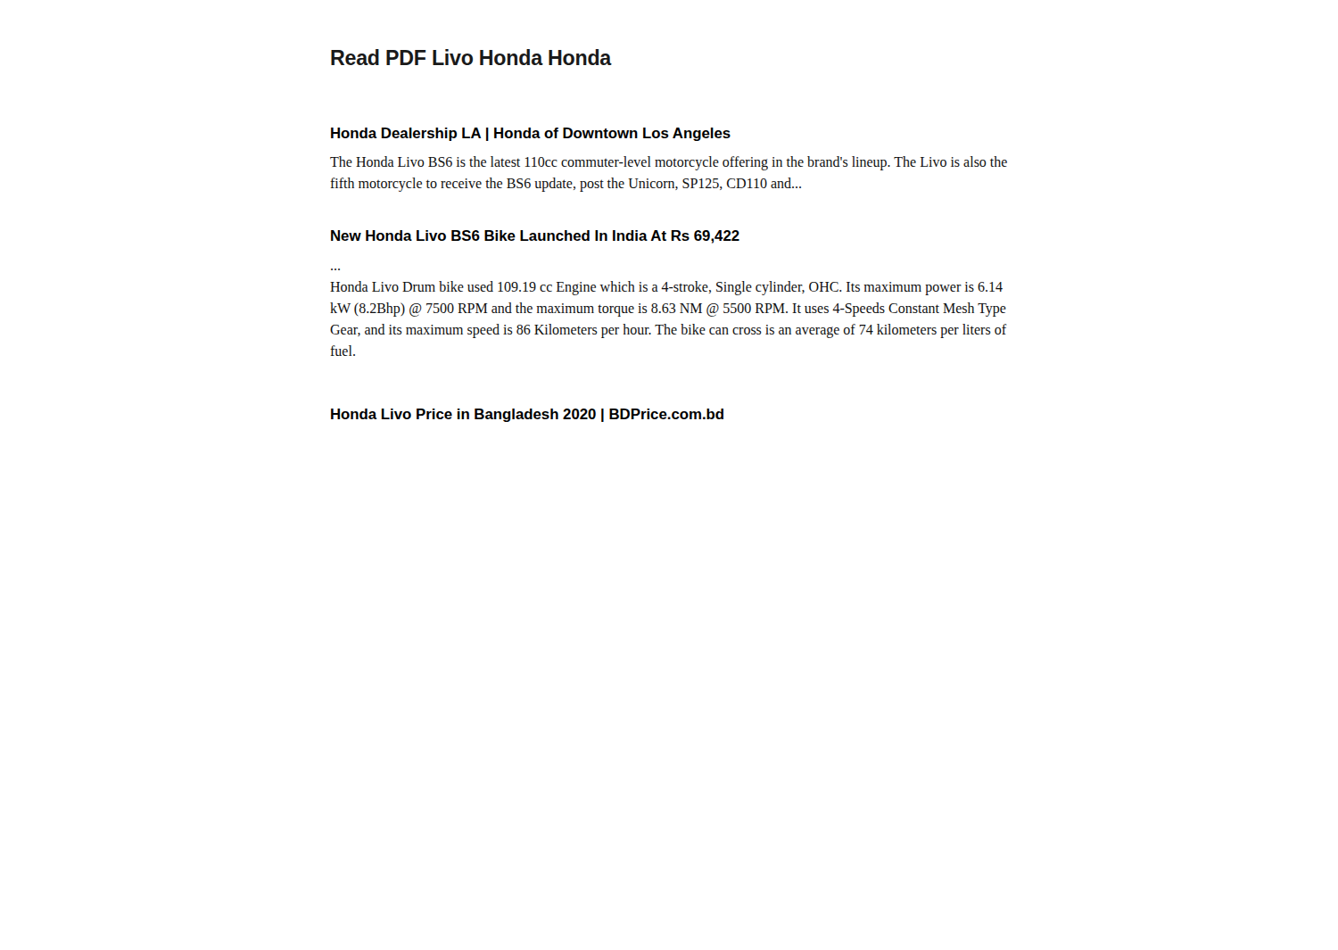Read PDF Livo Honda Honda
Honda Dealership LA | Honda of Downtown Los Angeles
The Honda Livo BS6 is the latest 110cc commuter-level motorcycle offering in the brand's lineup. The Livo is also the fifth motorcycle to receive the BS6 update, post the Unicorn, SP125, CD110 and...
New Honda Livo BS6 Bike Launched In India At Rs 69,422
...
Honda Livo Drum bike used 109.19 cc Engine which is a 4-stroke, Single cylinder, OHC. Its maximum power is 6.14 kW (8.2Bhp) @ 7500 RPM and the maximum torque is 8.63 NM @ 5500 RPM. It uses 4-Speeds Constant Mesh Type Gear, and its maximum speed is 86 Kilometers per hour. The bike can cross is an average of 74 kilometers per liters of fuel.
Honda Livo Price in Bangladesh 2020 | BDPrice.com.bd